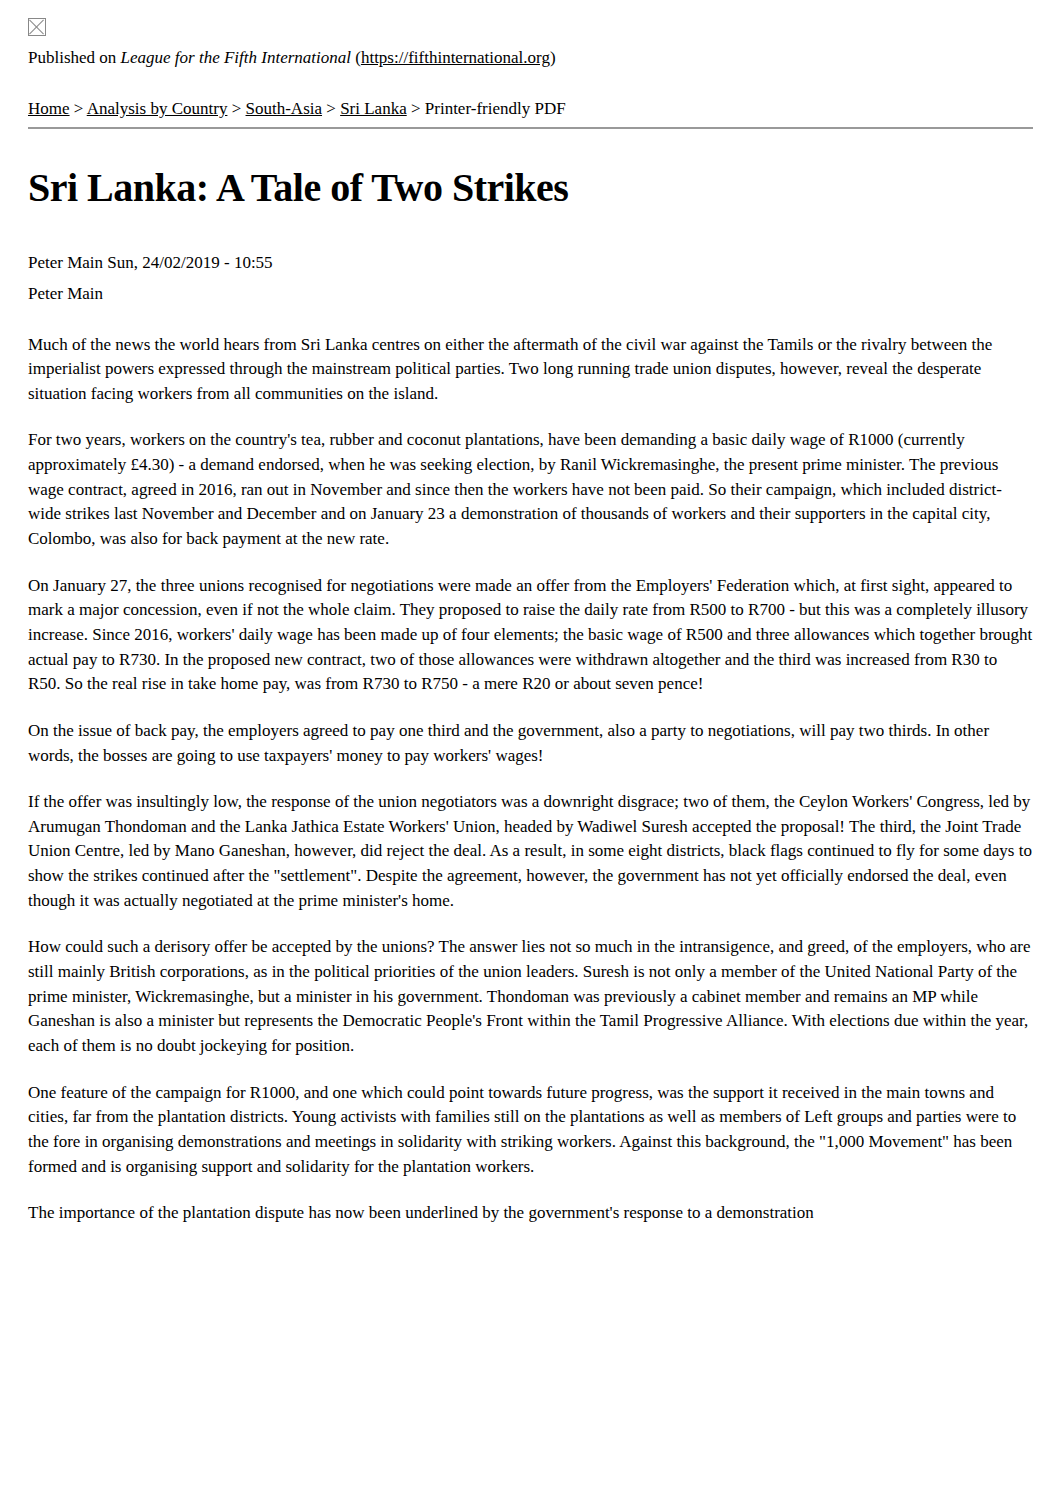Published on League for the Fifth International (https://fifthinternational.org)
Home > Analysis by Country > South-Asia > Sri Lanka > Printer-friendly PDF
Sri Lanka: A Tale of Two Strikes
Peter Main Sun, 24/02/2019 - 10:55
Peter Main
Much of the news the world hears from Sri Lanka centres on either the aftermath of the civil war against the Tamils or the rivalry between the imperialist powers expressed through the mainstream political parties. Two long running trade union disputes, however, reveal the desperate situation facing workers from all communities on the island.
For two years, workers on the country's tea, rubber and coconut plantations, have been demanding a basic daily wage of R1000 (currently approximately £4.30) - a demand endorsed, when he was seeking election, by Ranil Wickremasinghe, the present prime minister. The previous wage contract, agreed in 2016, ran out in November and since then the workers have not been paid. So their campaign, which included district-wide strikes last November and December and on January 23 a demonstration of thousands of workers and their supporters in the capital city, Colombo, was also for back payment at the new rate.
On January 27, the three unions recognised for negotiations were made an offer from the Employers' Federation which, at first sight, appeared to mark a major concession, even if not the whole claim. They proposed to raise the daily rate from R500 to R700 - but this was a completely illusory increase. Since 2016, workers' daily wage has been made up of four elements; the basic wage of R500 and three allowances which together brought actual pay to R730. In the proposed new contract, two of those allowances were withdrawn altogether and the third was increased from R30 to R50. So the real rise in take home pay, was from R730 to R750 - a mere R20 or about seven pence!
On the issue of back pay, the employers agreed to pay one third and the government, also a party to negotiations, will pay two thirds. In other words, the bosses are going to use taxpayers' money to pay workers' wages!
If the offer was insultingly low, the response of the union negotiators was a downright disgrace; two of them, the Ceylon Workers' Congress, led by Arumugan Thondoman and the Lanka Jathica Estate Workers' Union, headed by Wadiwel Suresh accepted the proposal! The third, the Joint Trade Union Centre, led by Mano Ganeshan, however, did reject the deal. As a result, in some eight districts, black flags continued to fly for some days to show the strikes continued after the "settlement". Despite the agreement, however, the government has not yet officially endorsed the deal, even though it was actually negotiated at the prime minister's home.
How could such a derisory offer be accepted by the unions? The answer lies not so much in the intransigence, and greed, of the employers, who are still mainly British corporations, as in the political priorities of the union leaders. Suresh is not only a member of the United National Party of the prime minister, Wickremasinghe, but a minister in his government. Thondoman was previously a cabinet member and remains an MP while Ganeshan is also a minister but represents the Democratic People's Front within the Tamil Progressive Alliance. With elections due within the year, each of them is no doubt jockeying for position.
One feature of the campaign for R1000, and one which could point towards future progress, was the support it received in the main towns and cities, far from the plantation districts. Young activists with families still on the plantations as well as members of Left groups and parties were to the fore in organising demonstrations and meetings in solidarity with striking workers. Against this background, the "1,000 Movement" has been formed and is organising support and solidarity for the plantation workers.
The importance of the plantation dispute has now been underlined by the government's response to a demonstration